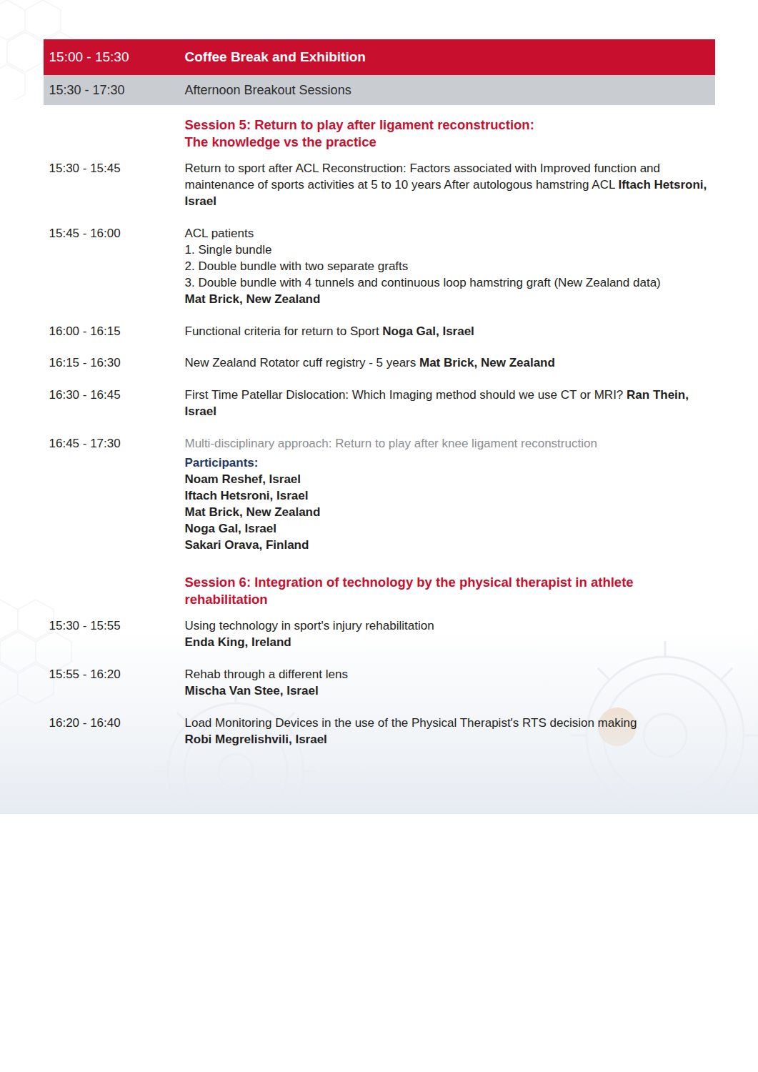| 15:00 - 15:30 | Coffee Break and Exhibition |
| 15:30 - 17:30 | Afternoon Breakout Sessions |
| | Session 5: Return to play after ligament reconstruction: The knowledge vs the practice |
| 15:30 - 15:45 | Return to sport after ACL Reconstruction: Factors associated with Improved function and maintenance of sports activities at 5 to 10 years After autologous hamstring ACL Iftach Hetsroni, Israel |
| 15:45 - 16:00 | ACL patients 1. Single bundle 2. Double bundle with two separate grafts 3. Double bundle with 4 tunnels and continuous loop hamstring graft (New Zealand data) Mat Brick, New Zealand |
| 16:00 - 16:15 | Functional criteria for return to Sport Noga Gal, Israel |
| 16:15 - 16:30 | New Zealand Rotator cuff registry - 5 years Mat Brick, New Zealand |
| 16:30 - 16:45 | First Time Patellar Dislocation: Which Imaging method should we use CT or MRI? Ran Thein, Israel |
| 16:45 - 17:30 | Multi-disciplinary approach: Return to play after knee ligament reconstruction Participants: Noam Reshef, Israel Iftach Hetsroni, Israel Mat Brick, New Zealand Noga Gal, Israel Sakari Orava, Finland |
| | Session 6: Integration of technology by the physical therapist in athlete rehabilitation |
| 15:30 - 15:55 | Using technology in sport's injury rehabilitation Enda King, Ireland |
| 15:55 - 16:20 | Rehab through a different lens Mischa Van Stee, Israel |
| 16:20 - 16:40 | Load Monitoring Devices in the use of the Physical Therapist's RTS decision making Robi Megrelishvili, Israel |